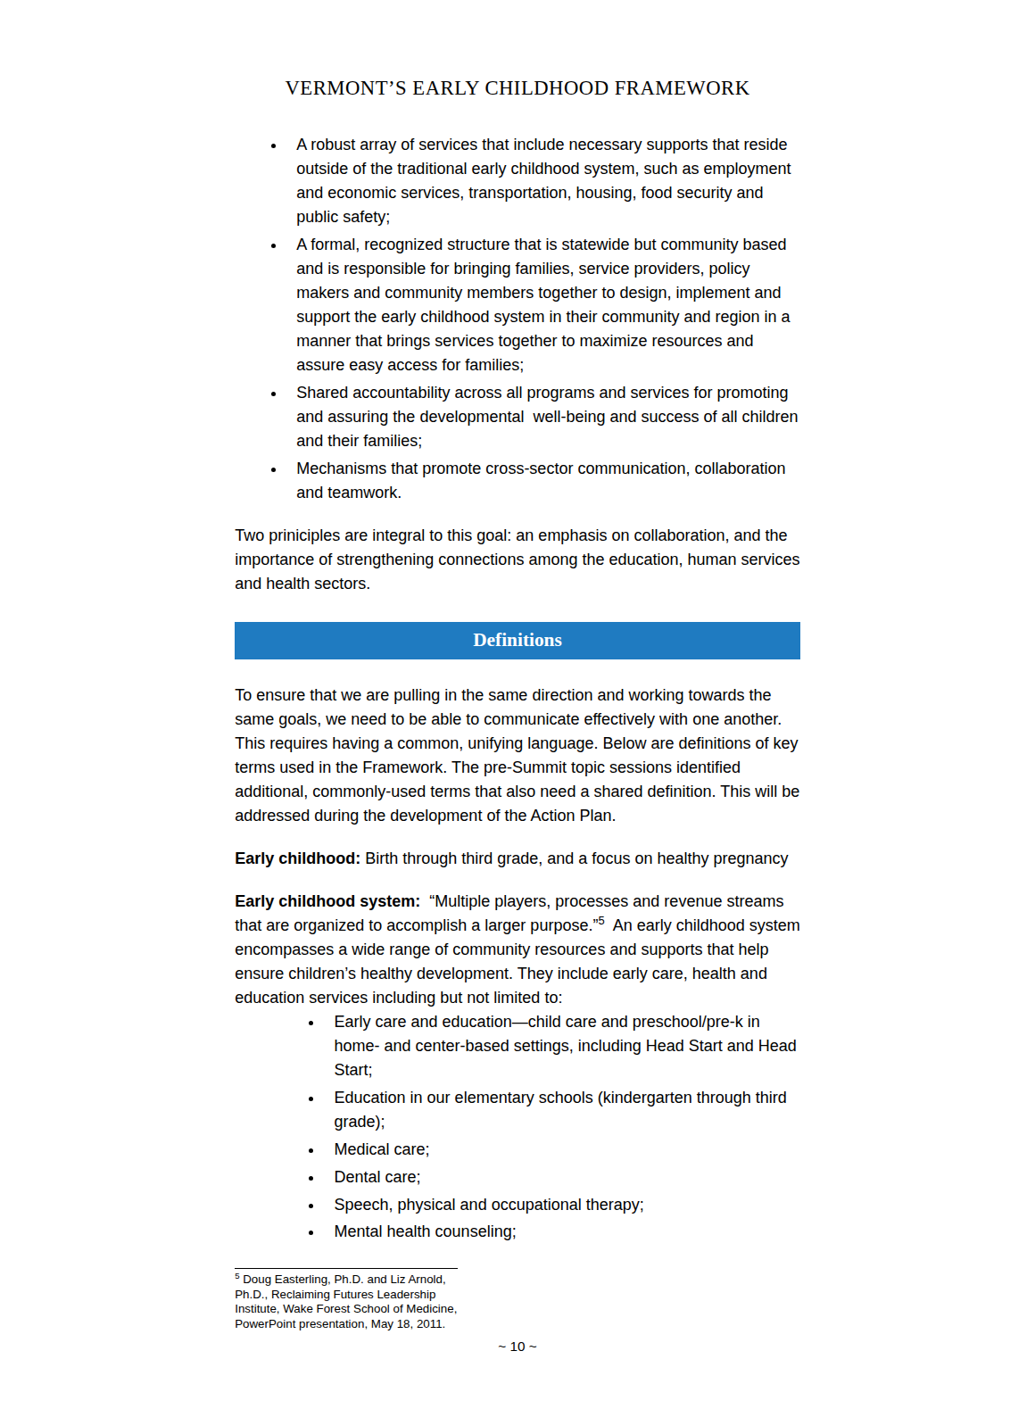VERMONT’S EARLY CHILDHOOD FRAMEWORK
A robust array of services that include necessary supports that reside outside of the traditional early childhood system, such as employment and economic services, transportation, housing, food security and public safety;
A formal, recognized structure that is statewide but community based and is responsible for bringing families, service providers, policy makers and community members together to design, implement and support the early childhood system in their community and region in a manner that brings services together to maximize resources and assure easy access for families;
Shared accountability across all programs and services for promoting and assuring the developmental well-being and success of all children and their families;
Mechanisms that promote cross-sector communication, collaboration and teamwork.
Two priniciples are integral to this goal: an emphasis on collaboration, and the importance of strengthening connections among the education, human services and health sectors.
Definitions
To ensure that we are pulling in the same direction and working towards the same goals, we need to be able to communicate effectively with one another. This requires having a common, unifying language. Below are definitions of key terms used in the Framework. The pre-Summit topic sessions identified additional, commonly-used terms that also need a shared definition. This will be addressed during the development of the Action Plan.
Early childhood: Birth through third grade, and a focus on healthy pregnancy
Early childhood system: “Multiple players, processes and revenue streams that are organized to accomplish a larger purpose.”5 An early childhood system encompasses a wide range of community resources and supports that help ensure children’s healthy development. They include early care, health and education services including but not limited to:
Early care and education—child care and preschool/pre-k in home- and center-based settings, including Head Start and Head Start;
Education in our elementary schools (kindergarten through third grade);
Medical care;
Dental care;
Speech, physical and occupational therapy;
Mental health counseling;
5 Doug Easterling, Ph.D. and Liz Arnold, Ph.D., Reclaiming Futures Leadership Institute, Wake Forest School of Medicine, PowerPoint presentation, May 18, 2011.
~ 10 ~